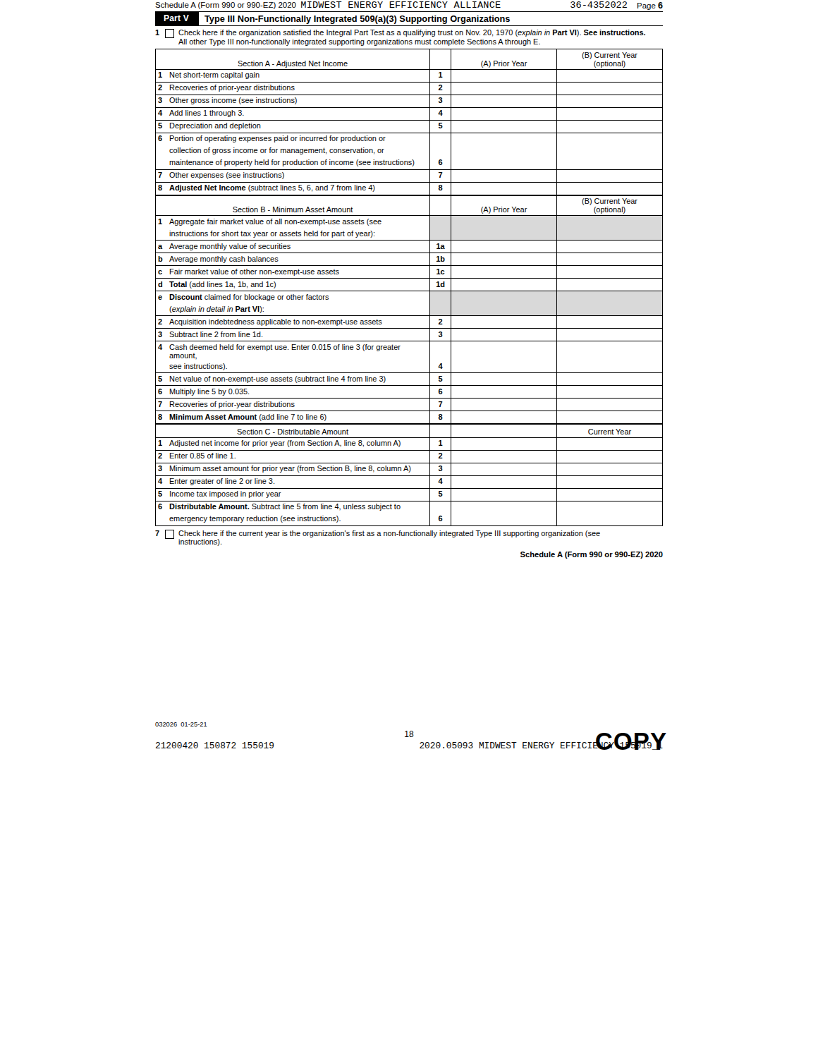Schedule A (Form 990 or 990-EZ) 2020 MIDWEST ENERGY EFFICIENCY ALLIANCE
36-4352022
Page 6
Part V
Type III Non-Functionally Integrated 509(a)(3) Supporting Organizations
1
Check here if the organization satisfied the Integral Part Test as a qualifying trust on Nov. 20, 1970 (explain in Part VI). See instructions.
All other Type III non-functionally integrated supporting organizations must complete Sections A through E.
| Section A - Adjusted Net Income | | (A) Prior Year | (B) Current Year (optional) |
| --- | --- | --- | --- |
| 1 Net short-term capital gain | 1 | | |
| 2 Recoveries of prior-year distributions | 2 | | |
| 3 Other gross income (see instructions) | 3 | | |
| 4 Add lines 1 through 3. | 4 | | |
| 5 Depreciation and depletion | 5 | | |
| 6 Portion of operating expenses paid or incurred for production or | | | |
| collection of gross income or for management, conservation, or | | | |
| maintenance of property held for production of income (see instructions) | 6 | | |
| 7 Other expenses (see instructions) | 7 | | |
| 8 Adjusted Net Income (subtract lines 5, 6, and 7 from line 4) | 8 | | |
| Section B - Minimum Asset Amount | | (A) Prior Year | (B) Current Year (optional) |
| --- | --- | --- | --- |
| 1 Aggregate fair market value of all non-exempt-use assets (see | | | |
| instructions for short tax year or assets held for part of year): | | | |
| a Average monthly value of securities | 1a | | |
| b Average monthly cash balances | 1b | | |
| c Fair market value of other non-exempt-use assets | 1c | | |
| d Total (add lines 1a, 1b, and 1c) | 1d | | |
| e Discount claimed for blockage or other factors | | | |
| ( explain in detail in Part VI ): | | | |
| 2 Acquisition indebtedness applicable to non-exempt-use assets | 2 | | |
| 3 Subtract line 2 from line 1d. | 3 | | |
| 4 Cash deemed held for exempt use. Enter 0.015 of line 3 (for greater amount, | | | |
| see instructions). | 4 | | |
| 5 Net value of non-exempt-use assets (subtract line 4 from line 3) | 5 | | |
| 6 Multiply line 5 by 0.035. | 6 | | |
| 7 Recoveries of prior-year distributions | 7 | | |
| 8 Minimum Asset Amount (add line 7 to line 6) | 8 | | |
| Section C - Distributable Amount | | | Current Year |
| --- | --- | --- | --- |
| 1 Adjusted net income for prior year (from Section A, line 8, column A) | 1 | | |
| 2 Enter 0.85 of line 1. | 2 | | |
| 3 Minimum asset amount for prior year (from Section B, line 8, column A) | 3 | | |
| 4 Enter greater of line 2 or line 3. | 4 | | |
| 5 Income tax imposed in prior year | 5 | | |
| 6 Distributable Amount. Subtract line 5 from line 4, unless subject to | | | |
| emergency temporary reduction (see instructions). | 6 | | |
7
Check here if the current year is the organization's first as a non-functionally integrated Type III supporting organization (see
instructions).
Schedule A (Form 990 or 990-EZ) 2020
032026 01-25-21
18
21200420 150872 155019
2020.05093 MIDWEST ENERGY EFFICIENCY 155019_1
COPY